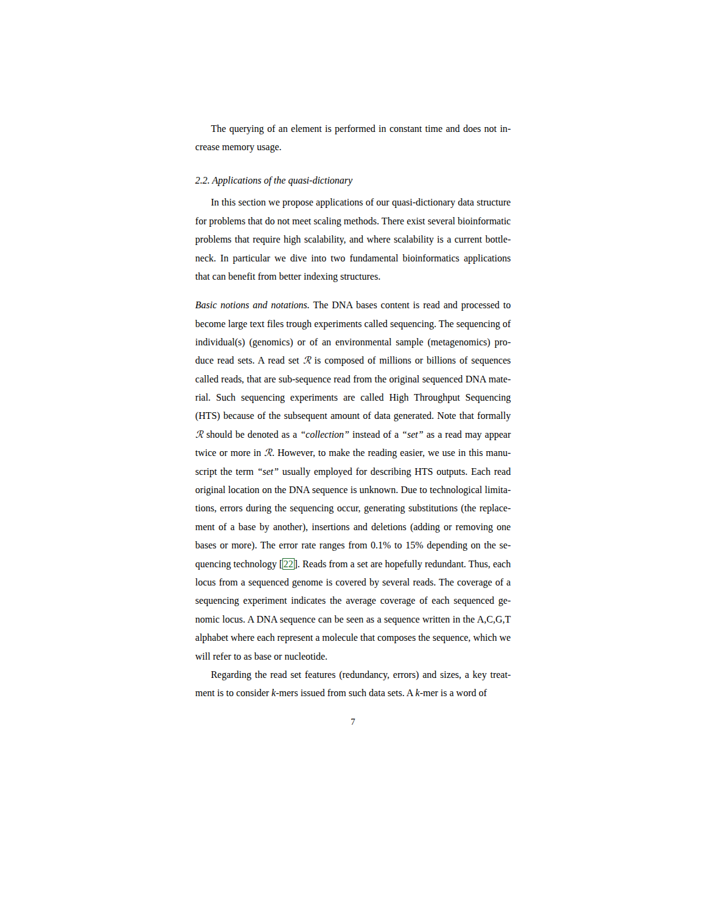The querying of an element is performed in constant time and does not increase memory usage.
2.2. Applications of the quasi-dictionary
In this section we propose applications of our quasi-dictionary data structure for problems that do not meet scaling methods. There exist several bioinformatic problems that require high scalability, and where scalability is a current bottleneck. In particular we dive into two fundamental bioinformatics applications that can benefit from better indexing structures.
Basic notions and notations. The DNA bases content is read and processed to become large text files trough experiments called sequencing. The sequencing of individual(s) (genomics) or of an environmental sample (metagenomics) produce read sets. A read set ℛ is composed of millions or billions of sequences called reads, that are sub-sequence read from the original sequenced DNA material. Such sequencing experiments are called High Throughput Sequencing (HTS) because of the subsequent amount of data generated. Note that formally ℛ should be denoted as a “collection” instead of a “set” as a read may appear twice or more in ℛ. However, to make the reading easier, we use in this manuscript the term “set” usually employed for describing HTS outputs. Each read original location on the DNA sequence is unknown. Due to technological limitations, errors during the sequencing occur, generating substitutions (the replacement of a base by another), insertions and deletions (adding or removing one bases or more). The error rate ranges from 0.1% to 15% depending on the sequencing technology [22]. Reads from a set are hopefully redundant. Thus, each locus from a sequenced genome is covered by several reads. The coverage of a sequencing experiment indicates the average coverage of each sequenced genomic locus. A DNA sequence can be seen as a sequence written in the A,C,G,T alphabet where each represent a molecule that composes the sequence, which we will refer to as base or nucleotide.
Regarding the read set features (redundancy, errors) and sizes, a key treatment is to consider k-mers issued from such data sets. A k-mer is a word of
7